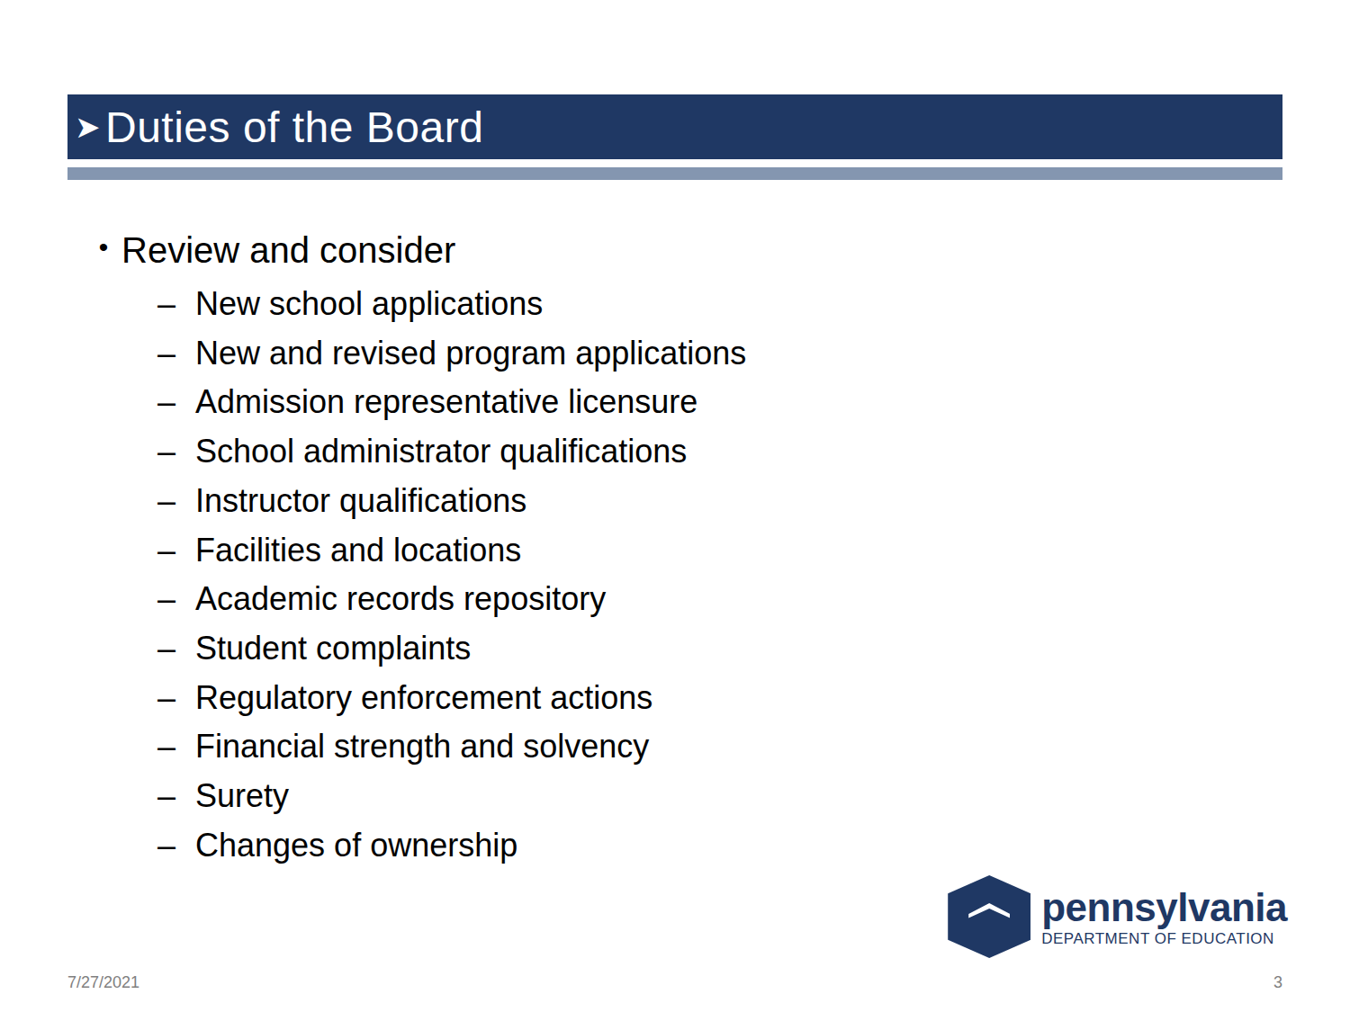➤
Duties of the Board
•Review and consider
–New school applications
–New and revised program applications
–Admission representative licensure
–School administrator qualifications
–Instructor qualifications
–Facilities and locations
–Academic records repository
–Student complaints
–Regulatory enforcement actions
–Financial strength and solvency
–Surety
–Changes of ownership
pennsylvania
DEPARTMENT OF EDUCATION
7/27/2021
3